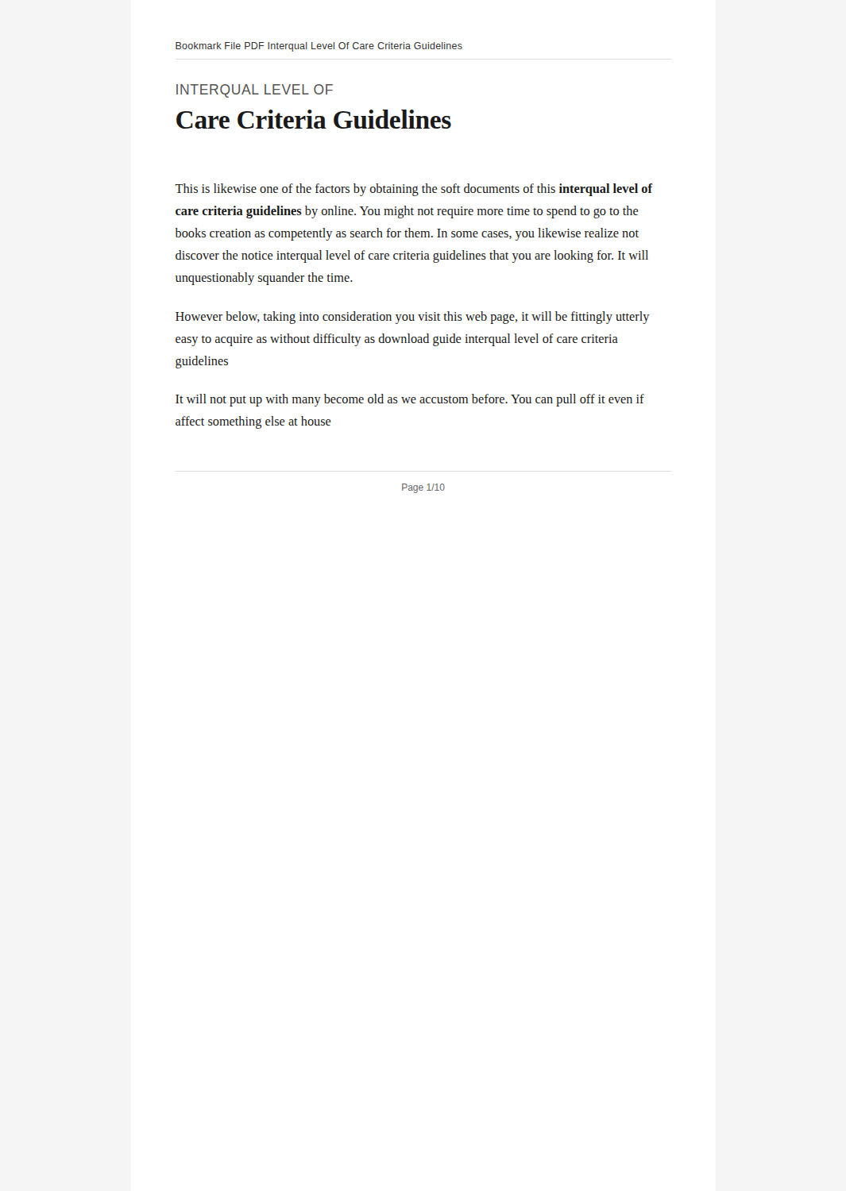Bookmark File PDF Interqual Level Of Care Criteria Guidelines
Interqual Level Of Care Criteria Guidelines
This is likewise one of the factors by obtaining the soft documents of this interqual level of care criteria guidelines by online. You might not require more time to spend to go to the books creation as competently as search for them. In some cases, you likewise realize not discover the notice interqual level of care criteria guidelines that you are looking for. It will unquestionably squander the time.
However below, taking into consideration you visit this web page, it will be fittingly utterly easy to acquire as without difficulty as download guide interqual level of care criteria guidelines
It will not put up with many become old as we accustom before. You can pull off it even if affect something else at house
Page 1/10